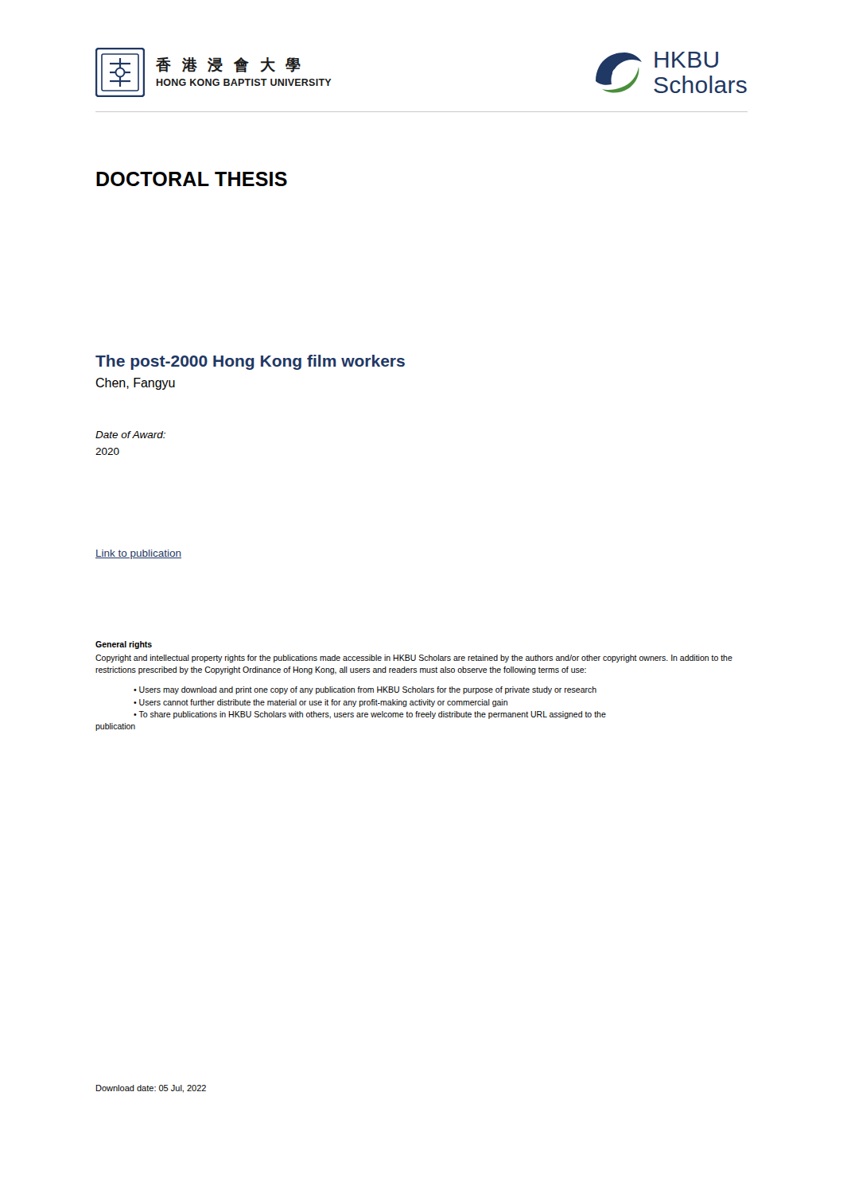香 港 浸 會 大 學
Hong Kong Baptist University
HKBU
Scholars
DOCTORAL THESIS
The post-2000 Hong Kong film workers
Chen, Fangyu
Date of Award:
2020
Link to publication
General rights
Copyright and intellectual property rights for the publications made accessible in HKBU Scholars are retained by the authors and/or other copyright owners. In addition to the restrictions prescribed by the Copyright Ordinance of Hong Kong, all users and readers must also observe the following terms of use:
• Users may download and print one copy of any publication from HKBU Scholars for the purpose of private study or research
• Users cannot further distribute the material or use it for any profit-making activity or commercial gain
• To share publications in HKBU Scholars with others, users are welcome to freely distribute the permanent URL assigned to the
publication
Download date: 05 Jul, 2022